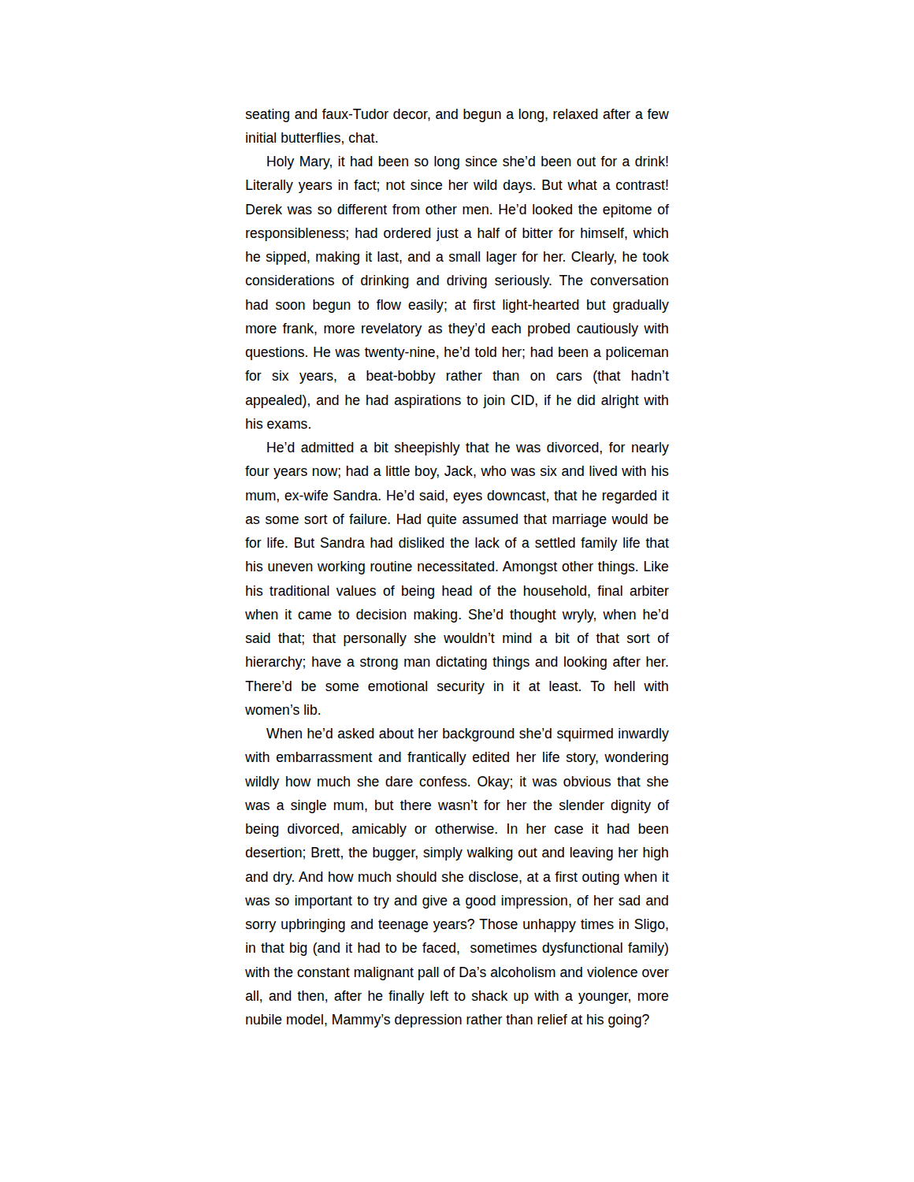seating and faux-Tudor decor, and begun a long, relaxed after a few initial butterflies, chat.
Holy Mary, it had been so long since she’d been out for a drink! Literally years in fact; not since her wild days. But what a contrast! Derek was so different from other men. He’d looked the epitome of responsibleness; had ordered just a half of bitter for himself, which he sipped, making it last, and a small lager for her. Clearly, he took considerations of drinking and driving seriously. The conversation had soon begun to flow easily; at first light-hearted but gradually more frank, more revelatory as they’d each probed cautiously with questions. He was twenty-nine, he’d told her; had been a policeman for six years, a beat-bobby rather than on cars (that hadn’t appealed), and he had aspirations to join CID, if he did alright with his exams.
He’d admitted a bit sheepishly that he was divorced, for nearly four years now; had a little boy, Jack, who was six and lived with his mum, ex-wife Sandra. He’d said, eyes downcast, that he regarded it as some sort of failure. Had quite assumed that marriage would be for life. But Sandra had disliked the lack of a settled family life that his uneven working routine necessitated. Amongst other things. Like his traditional values of being head of the household, final arbiter when it came to decision making. She’d thought wryly, when he’d said that; that personally she wouldn’t mind a bit of that sort of hierarchy; have a strong man dictating things and looking after her. There’d be some emotional security in it at least. To hell with women’s lib.
When he’d asked about her background she’d squirmed inwardly with embarrassment and frantically edited her life story, wondering wildly how much she dare confess. Okay; it was obvious that she was a single mum, but there wasn’t for her the slender dignity of being divorced, amicably or otherwise. In her case it had been desertion; Brett, the bugger, simply walking out and leaving her high and dry. And how much should she disclose, at a first outing when it was so important to try and give a good impression, of her sad and sorry upbringing and teenage years? Those unhappy times in Sligo, in that big (and it had to be faced, sometimes dysfunctional family) with the constant malignant pall of Da’s alcoholism and violence over all, and then, after he finally left to shack up with a younger, more nubile model, Mammy’s depression rather than relief at his going?